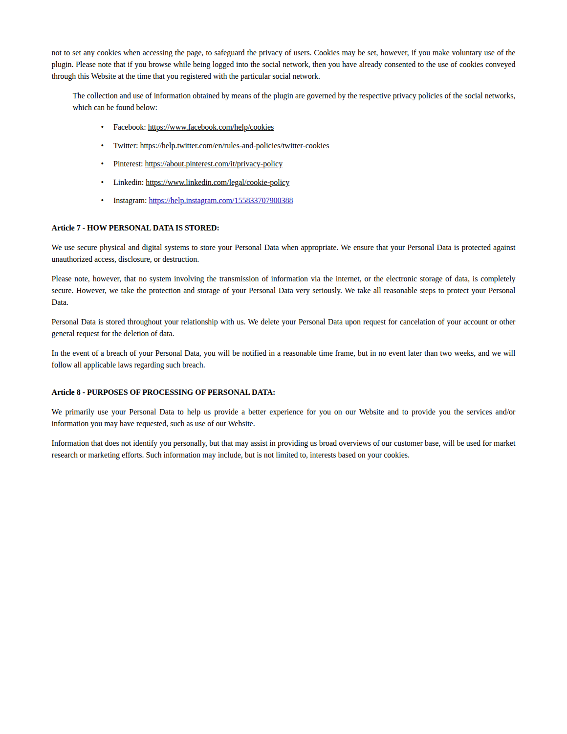not to set any cookies when accessing the page, to safeguard the privacy of users. Cookies may be set, however, if you make voluntary use of the plugin. Please note that if you browse while being logged into the social network, then you have already consented to the use of cookies conveyed through this Website at the time that you registered with the particular social network.
The collection and use of information obtained by means of the plugin are governed by the respective privacy policies of the social networks, which can be found below:
•Facebook: https://www.facebook.com/help/cookies
•Twitter: https://help.twitter.com/en/rules-and-policies/twitter-cookies
•Pinterest: https://about.pinterest.com/it/privacy-policy
•Linkedin: https://www.linkedin.com/legal/cookie-policy
•Instagram: https://help.instagram.com/155833707900388
Article 7 - HOW PERSONAL DATA IS STORED:
We use secure physical and digital systems to store your Personal Data when appropriate. We ensure that your Personal Data is protected against unauthorized access, disclosure, or destruction.
Please note, however, that no system involving the transmission of information via the internet, or the electronic storage of data, is completely secure. However, we take the protection and storage of your Personal Data very seriously. We take all reasonable steps to protect your Personal Data.
Personal Data is stored throughout your relationship with us. We delete your Personal Data upon request for cancelation of your account or other general request for the deletion of data.
In the event of a breach of your Personal Data, you will be notified in a reasonable time frame, but in no event later than two weeks, and we will follow all applicable laws regarding such breach.
Article 8 - PURPOSES OF PROCESSING OF PERSONAL DATA:
We primarily use your Personal Data to help us provide a better experience for you on our Website and to provide you the services and/or information you may have requested, such as use of our Website.
Information that does not identify you personally, but that may assist in providing us broad overviews of our customer base, will be used for market research or marketing efforts. Such information may include, but is not limited to, interests based on your cookies.